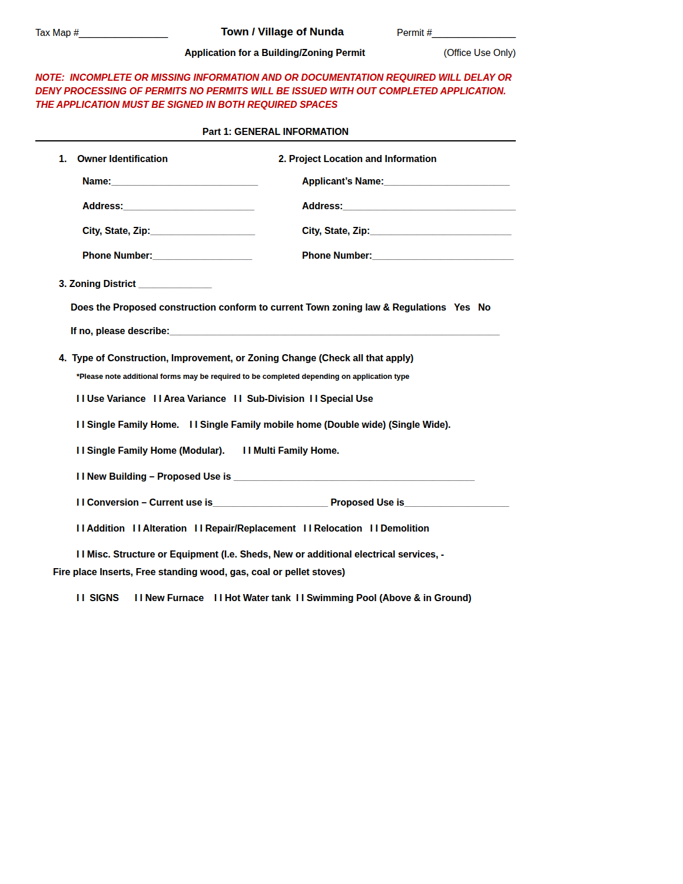Tax Map #_________________
Town / Village of Nunda
Permit #________________
Application for a Building/Zoning Permit
(Office Use Only)
NOTE: INCOMPLETE OR MISSING INFORMATION AND OR DOCUMENTATION REQUIRED WILL DELAY OR DENY PROCESSING OF PERMITS NO PERMITS WILL BE ISSUED WITH OUT COMPLETED APPLICATION. THE APPLICATION MUST BE SIGNED IN BOTH REQUIRED SPACES
Part 1: GENERAL INFORMATION
1. Owner Identification
Name:____________________________
Address:_________________________
City, State, Zip:____________________
Phone Number:___________________
2. Project Location and Information
Applicant’s Name:________________________
Address:_________________________________
City, State, Zip:___________________________
Phone Number:___________________________
3. Zoning District ______________
Does the Proposed construction conform to current Town zoning law & Regulations Yes No
If no, please describe:_______________________________________________________________
4. Type of Construction, Improvement, or Zoning Change (Check all that apply)
*Please note additional forms may be required to be completed depending on application type
I I Use Variance I I Area Variance I I Sub-Division I I Special Use
I I Single Family Home. I I Single Family mobile home (Double wide) (Single Wide).
I I Single Family Home (Modular). I I Multi Family Home.
I I New Building – Proposed Use is ______________________________________________
I I Conversion – Current use is______________________ Proposed Use is____________________
I I Addition I I Alteration I I Repair/Replacement I I Relocation I I Demolition
I I Misc. Structure or Equipment (I.e. Sheds, New or additional electrical services, -
Fire place Inserts, Free standing wood, gas, coal or pellet stoves)
I I SIGNS I I New Furnace I I Hot Water tank I I Swimming Pool (Above & in Ground)